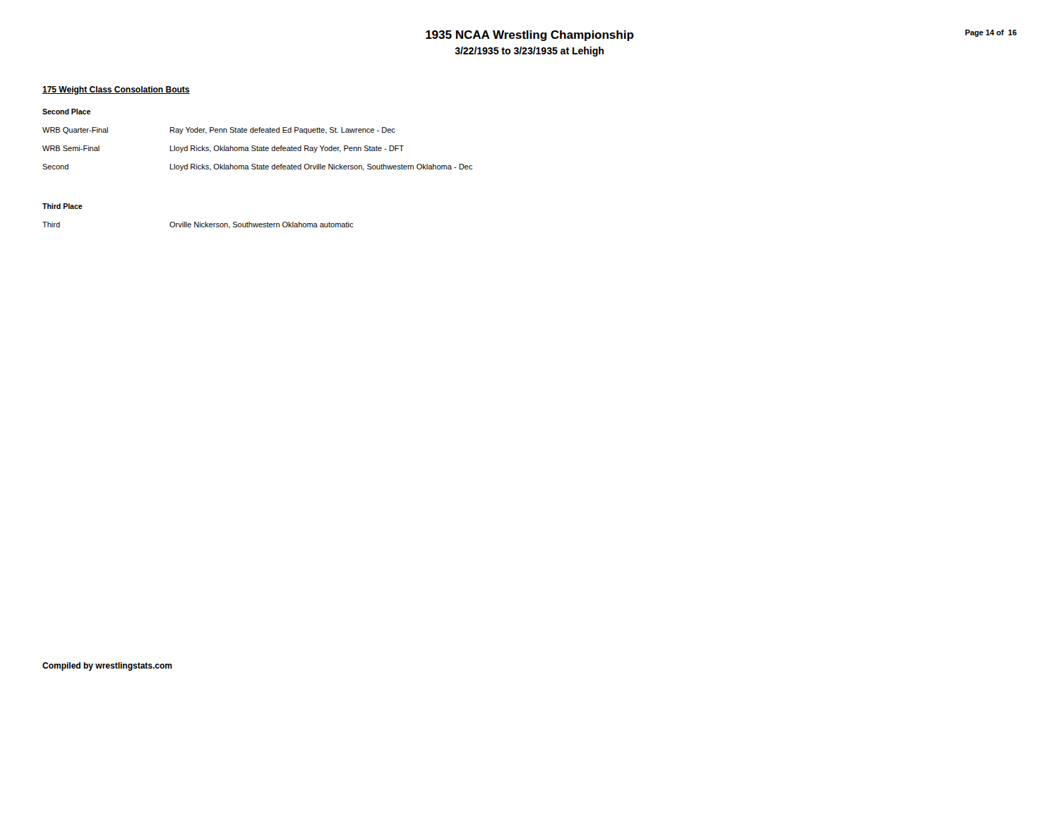Page 14 of 16
1935 NCAA Wrestling Championship
3/22/1935 to 3/23/1935 at Lehigh
175 Weight Class Consolation Bouts
Second Place
| WRB Quarter-Final | Ray Yoder, Penn State defeated Ed Paquette, St. Lawrence - Dec |
| WRB Semi-Final | Lloyd Ricks, Oklahoma State defeated Ray Yoder, Penn State - DFT |
| Second | Lloyd Ricks, Oklahoma State defeated Orville Nickerson, Southwestern Oklahoma - Dec |
Third Place
| Third | Orville Nickerson, Southwestern Oklahoma automatic |
Compiled by wrestlingstats.com